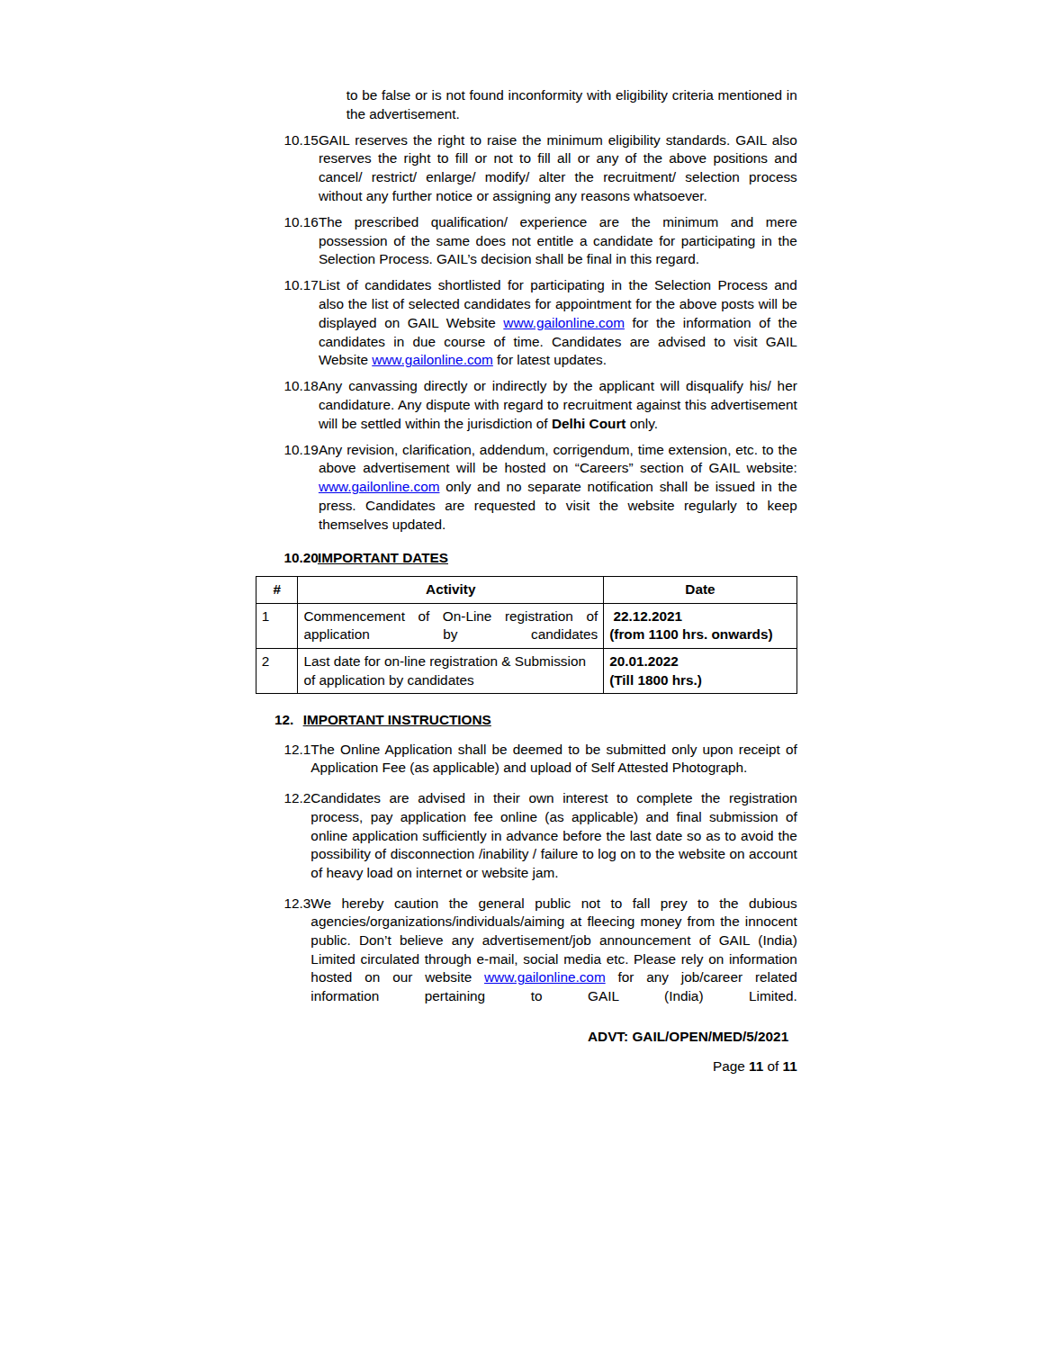to be false or is not found inconformity with eligibility criteria mentioned in the advertisement.
10.15
GAIL reserves the right to raise the minimum eligibility standards. GAIL also reserves the right to fill or not to fill all or any of the above positions and cancel/ restrict/ enlarge/ modify/ alter the recruitment/ selection process without any further notice or assigning any reasons whatsoever.
10.16
The prescribed qualification/ experience are the minimum and mere possession of the same does not entitle a candidate for participating in the Selection Process. GAIL’s decision shall be final in this regard.
10.17
List of candidates shortlisted for participating in the Selection Process and also the list of selected candidates for appointment for the above posts will be displayed on GAIL Website www.gailonline.com for the information of the candidates in due course of time. Candidates are advised to visit GAIL Website www.gailonline.com for latest updates.
10.18
Any canvassing directly or indirectly by the applicant will disqualify his/ her candidature. Any dispute with regard to recruitment against this advertisement will be settled within the jurisdiction of Delhi Court only.
10.19
Any revision, clarification, addendum, corrigendum, time extension, etc. to the above advertisement will be hosted on “Careers” section of GAIL website: www.gailonline.com only and no separate notification shall be issued in the press. Candidates are requested to visit the website regularly to keep themselves updated.
10.20 IMPORTANT DATES
| # | Activity | Date |
| --- | --- | --- |
| 1 | Commencement of On-Line registration of application by candidates | 22.12.2021 (from 1100 hrs. onwards) |
| 2 | Last date for on-line registration & Submission of application by candidates | 20.01.2022 (Till 1800 hrs.) |
12. IMPORTANT INSTRUCTIONS
12.1
The Online Application shall be deemed to be submitted only upon receipt of Application Fee (as applicable) and upload of Self Attested Photograph.
12.2
Candidates are advised in their own interest to complete the registration process, pay application fee online (as applicable) and final submission of online application sufficiently in advance before the last date so as to avoid the possibility of disconnection /inability / failure to log on to the website on account of heavy load on internet or website jam.
12.3
We hereby caution the general public not to fall prey to the dubious agencies/organizations/individuals/aiming at fleecing money from the innocent public. Don’t believe any advertisement/job announcement of GAIL (India) Limited circulated through e-mail, social media etc. Please rely on information hosted on our website www.gailonline.com for any job/career related information pertaining to GAIL (India) Limited.
ADVT: GAIL/OPEN/MED/5/2021
Page 11 of 11